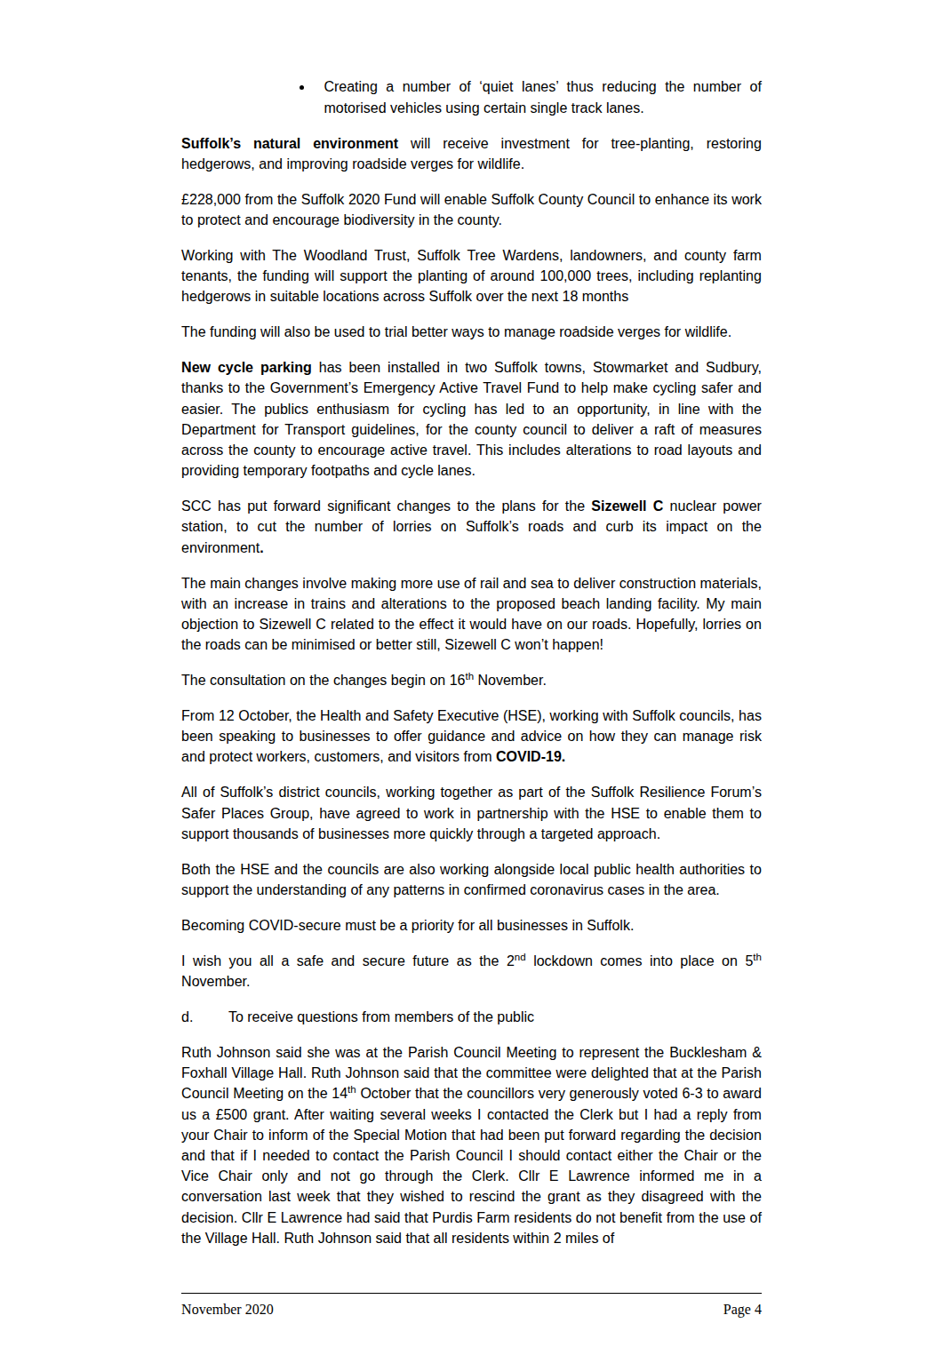Creating a number of ‘quiet lanes’ thus reducing the number of motorised vehicles using certain single track lanes.
Suffolk’s natural environment will receive investment for tree-planting, restoring hedgerows, and improving roadside verges for wildlife.
£228,000 from the Suffolk 2020 Fund will enable Suffolk County Council to enhance its work to protect and encourage biodiversity in the county.
Working with The Woodland Trust, Suffolk Tree Wardens, landowners, and county farm tenants, the funding will support the planting of around 100,000 trees, including replanting hedgerows in suitable locations across Suffolk over the next 18 months
The funding will also be used to trial better ways to manage roadside verges for wildlife.
New cycle parking has been installed in two Suffolk towns, Stowmarket and Sudbury, thanks to the Government’s Emergency Active Travel Fund to help make cycling safer and easier. The publics enthusiasm for cycling has led to an opportunity, in line with the Department for Transport guidelines, for the county council to deliver a raft of measures across the county to encourage active travel. This includes alterations to road layouts and providing temporary footpaths and cycle lanes.
SCC has put forward significant changes to the plans for the Sizewell C nuclear power station, to cut the number of lorries on Suffolk’s roads and curb its impact on the environment.
The main changes involve making more use of rail and sea to deliver construction materials, with an increase in trains and alterations to the proposed beach landing facility. My main objection to Sizewell C related to the effect it would have on our roads. Hopefully, lorries on the roads can be minimised or better still, Sizewell C won’t happen!
The consultation on the changes begin on 16th November.
From 12 October, the Health and Safety Executive (HSE), working with Suffolk councils, has been speaking to businesses to offer guidance and advice on how they can manage risk and protect workers, customers, and visitors from COVID-19.
All of Suffolk’s district councils, working together as part of the Suffolk Resilience Forum’s Safer Places Group, have agreed to work in partnership with the HSE to enable them to support thousands of businesses more quickly through a targeted approach.
Both the HSE and the councils are also working alongside local public health authorities to support the understanding of any patterns in confirmed coronavirus cases in the area.
Becoming COVID-secure must be a priority for all businesses in Suffolk.
I wish you all a safe and secure future as the 2nd lockdown comes into place on 5th November.
d. To receive questions from members of the public
Ruth Johnson said she was at the Parish Council Meeting to represent the Bucklesham & Foxhall Village Hall. Ruth Johnson said that the committee were delighted that at the Parish Council Meeting on the 14th October that the councillors very generously voted 6-3 to award us a £500 grant. After waiting several weeks I contacted the Clerk but I had a reply from your Chair to inform of the Special Motion that had been put forward regarding the decision and that if I needed to contact the Parish Council I should contact either the Chair or the Vice Chair only and not go through the Clerk. Cllr E Lawrence informed me in a conversation last week that they wished to rescind the grant as they disagreed with the decision. Cllr E Lawrence had said that Purdis Farm residents do not benefit from the use of the Village Hall. Ruth Johnson said that all residents within 2 miles of
November 2020 Page 4